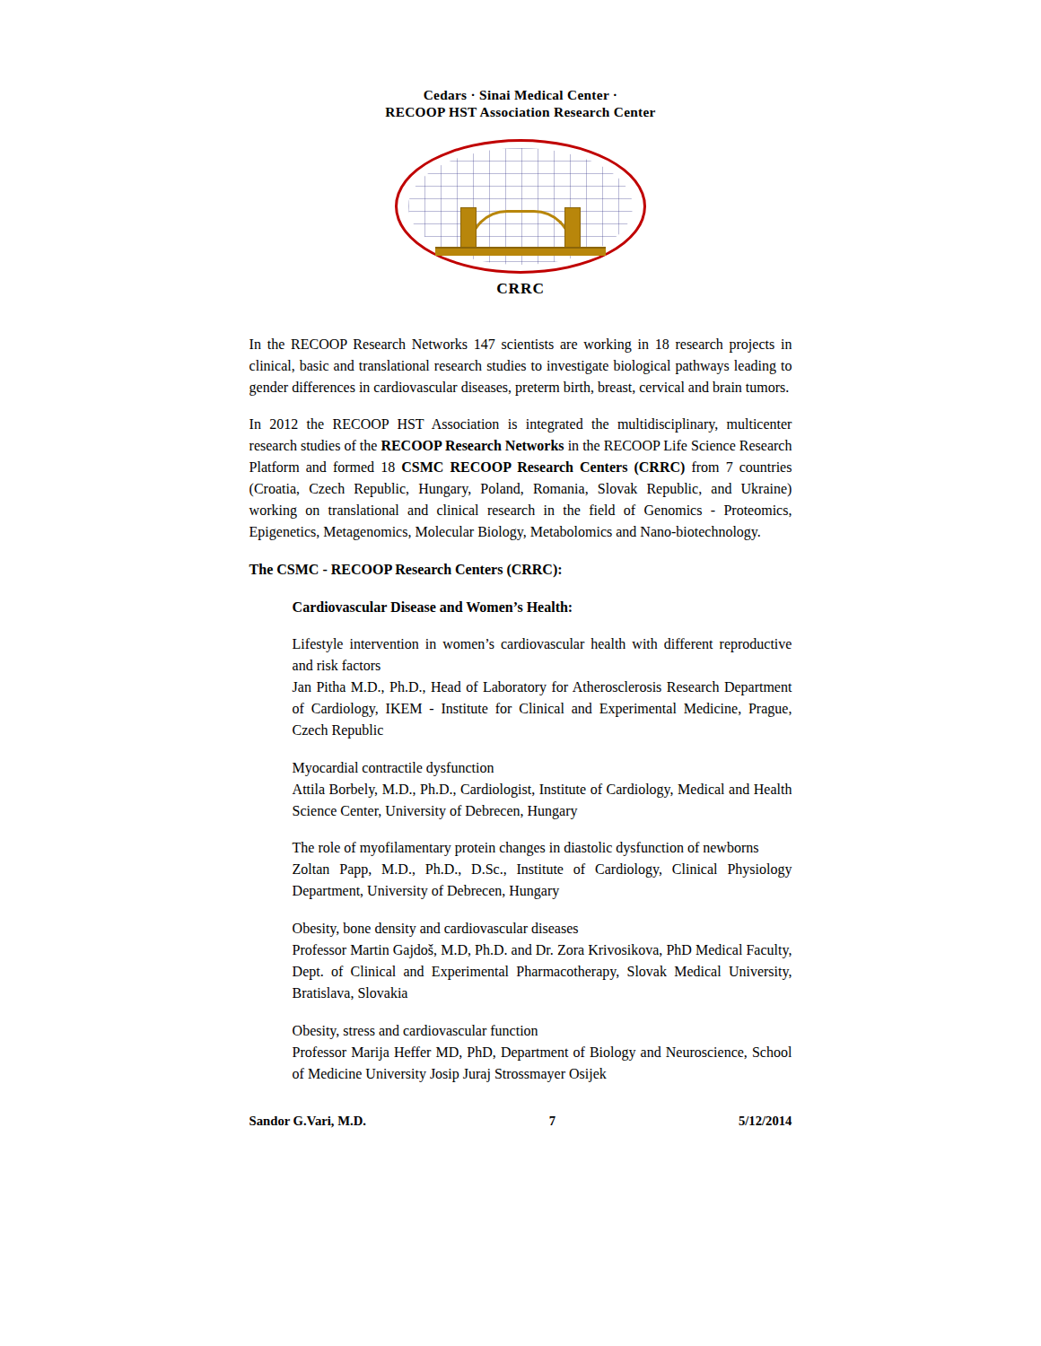Cedars · Sinai Medical Center ·
RECOOP HST Association Research Center
CRRC
In the RECOOP Research Networks 147 scientists are working in 18 research projects in clinical, basic and translational research studies to investigate biological pathways leading to gender differences in cardiovascular diseases, preterm birth, breast, cervical and brain tumors.
In 2012 the RECOOP HST Association is integrated the multidisciplinary, multicenter research studies of the RECOOP Research Networks in the RECOOP Life Science Research Platform and formed 18 CSMC RECOOP Research Centers (CRRC) from 7 countries (Croatia, Czech Republic, Hungary, Poland, Romania, Slovak Republic, and Ukraine) working on translational and clinical research in the field of Genomics - Proteomics, Epigenetics, Metagenomics, Molecular Biology, Metabolomics and Nano-biotechnology.
The CSMC - RECOOP Research Centers (CRRC):
Cardiovascular Disease and Women’s Health:
Lifestyle intervention in women’s cardiovascular health with different reproductive and risk factors
Jan Pitha M.D., Ph.D., Head of Laboratory for Atherosclerosis Research Department of Cardiology, IKEM - Institute for Clinical and Experimental Medicine, Prague, Czech Republic
Myocardial contractile dysfunction
Attila Borbely, M.D., Ph.D., Cardiologist, Institute of Cardiology, Medical and Health Science Center, University of Debrecen, Hungary
The role of myofilamentary protein changes in diastolic dysfunction of newborns
Zoltan Papp, M.D., Ph.D., D.Sc., Institute of Cardiology, Clinical Physiology Department, University of Debrecen, Hungary
Obesity, bone density and cardiovascular diseases
Professor Martin Gajdoš, M.D, Ph.D. and Dr. Zora Krivosikova, PhD Medical Faculty, Dept. of Clinical and Experimental Pharmacotherapy, Slovak Medical University, Bratislava, Slovakia
Obesity, stress and cardiovascular function
Professor Marija Heffer MD, PhD, Department of Biology and Neuroscience, School of Medicine University Josip Juraj Strossmayer Osijek
Sandor G.Vari, M.D. 7 5/12/2014